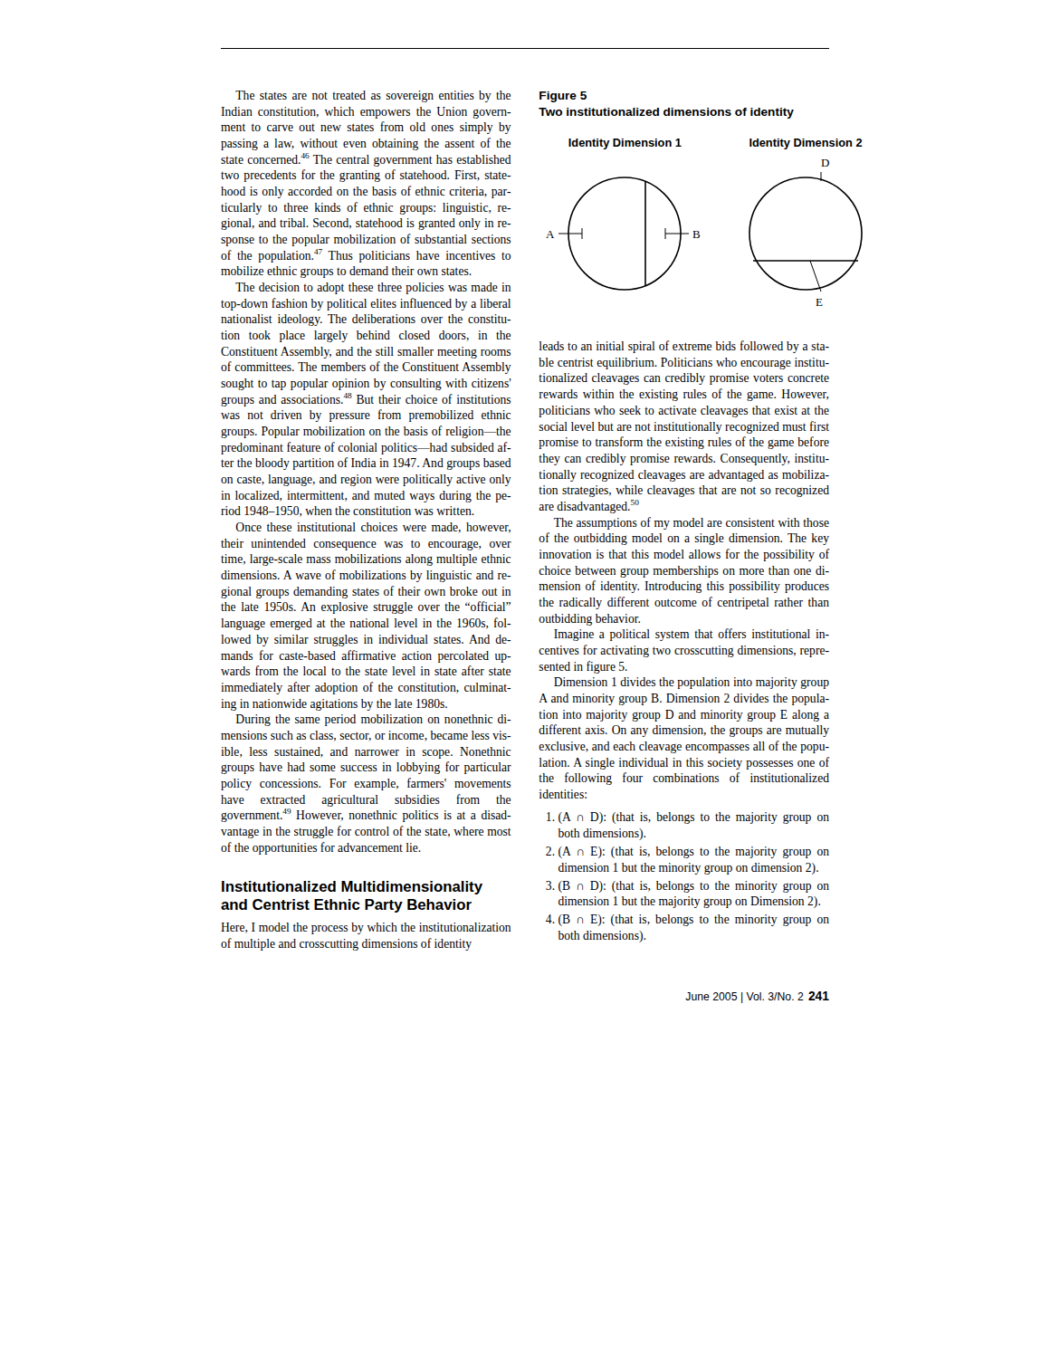The states are not treated as sovereign entities by the Indian constitution, which empowers the Union government to carve out new states from old ones simply by passing a law, without even obtaining the assent of the state concerned.46 The central government has established two precedents for the granting of statehood. First, statehood is only accorded on the basis of ethnic criteria, particularly to three kinds of ethnic groups: linguistic, regional, and tribal. Second, statehood is granted only in response to the popular mobilization of substantial sections of the population.47 Thus politicians have incentives to mobilize ethnic groups to demand their own states.
The decision to adopt these three policies was made in top-down fashion by political elites influenced by a liberal nationalist ideology. The deliberations over the constitution took place largely behind closed doors, in the Constituent Assembly, and the still smaller meeting rooms of committees. The members of the Constituent Assembly sought to tap popular opinion by consulting with citizens' groups and associations.48 But their choice of institutions was not driven by pressure from premobilized ethnic groups. Popular mobilization on the basis of religion—the predominant feature of colonial politics—had subsided after the bloody partition of India in 1947. And groups based on caste, language, and region were politically active only in localized, intermittent, and muted ways during the period 1948–1950, when the constitution was written.
Once these institutional choices were made, however, their unintended consequence was to encourage, over time, large-scale mass mobilizations along multiple ethnic dimensions. A wave of mobilizations by linguistic and regional groups demanding states of their own broke out in the late 1950s. An explosive struggle over the “official” language emerged at the national level in the 1960s, followed by similar struggles in individual states. And demands for caste-based affirmative action percolated upwards from the local to the state level in state after state immediately after adoption of the constitution, culminating in nationwide agitations by the late 1980s.
During the same period mobilization on nonethnic dimensions such as class, sector, or income, became less visible, less sustained, and narrower in scope. Nonethnic groups have had some success in lobbying for particular policy concessions. For example, farmers' movements have extracted agricultural subsidies from the government.49 However, nonethnic politics is at a disadvantage in the struggle for control of the state, where most of the opportunities for advancement lie.
Institutionalized Multidimensionality
and Centrist Ethnic Party Behavior
Here, I model the process by which the institutionalization of multiple and crosscutting dimensions of identity
Figure 5
Two institutionalized dimensions of identity
Identity Dimension 1
A B
Identity Dimension 2
D E
leads to an initial spiral of extreme bids followed by a stable centrist equilibrium. Politicians who encourage institutionalized cleavages can credibly promise voters concrete rewards within the existing rules of the game. However, politicians who seek to activate cleavages that exist at the social level but are not institutionally recognized must first promise to transform the existing rules of the game before they can credibly promise rewards. Consequently, institutionally recognized cleavages are advantaged as mobilization strategies, while cleavages that are not so recognized are disadvantaged.50
The assumptions of my model are consistent with those of the outbidding model on a single dimension. The key innovation is that this model allows for the possibility of choice between group memberships on more than one dimension of identity. Introducing this possibility produces the radically different outcome of centripetal rather than outbidding behavior.
Imagine a political system that offers institutional incentives for activating two crosscutting dimensions, represented in figure 5.
Dimension 1 divides the population into majority group A and minority group B. Dimension 2 divides the population into majority group D and minority group E along a different axis. On any dimension, the groups are mutually exclusive, and each cleavage encompasses all of the population. A single individual in this society possesses one of the following four combinations of institutionalized identities:
(A ∩ D): (that is, belongs to the majority group on both dimensions).
(A ∩ E): (that is, belongs to the majority group on dimension 1 but the minority group on dimension 2).
(B ∩ D): (that is, belongs to the minority group on dimension 1 but the majority group on Dimension 2).
(B ∩ E): (that is, belongs to the minority group on both dimensions).
June 2005 | Vol. 3/No. 2 241